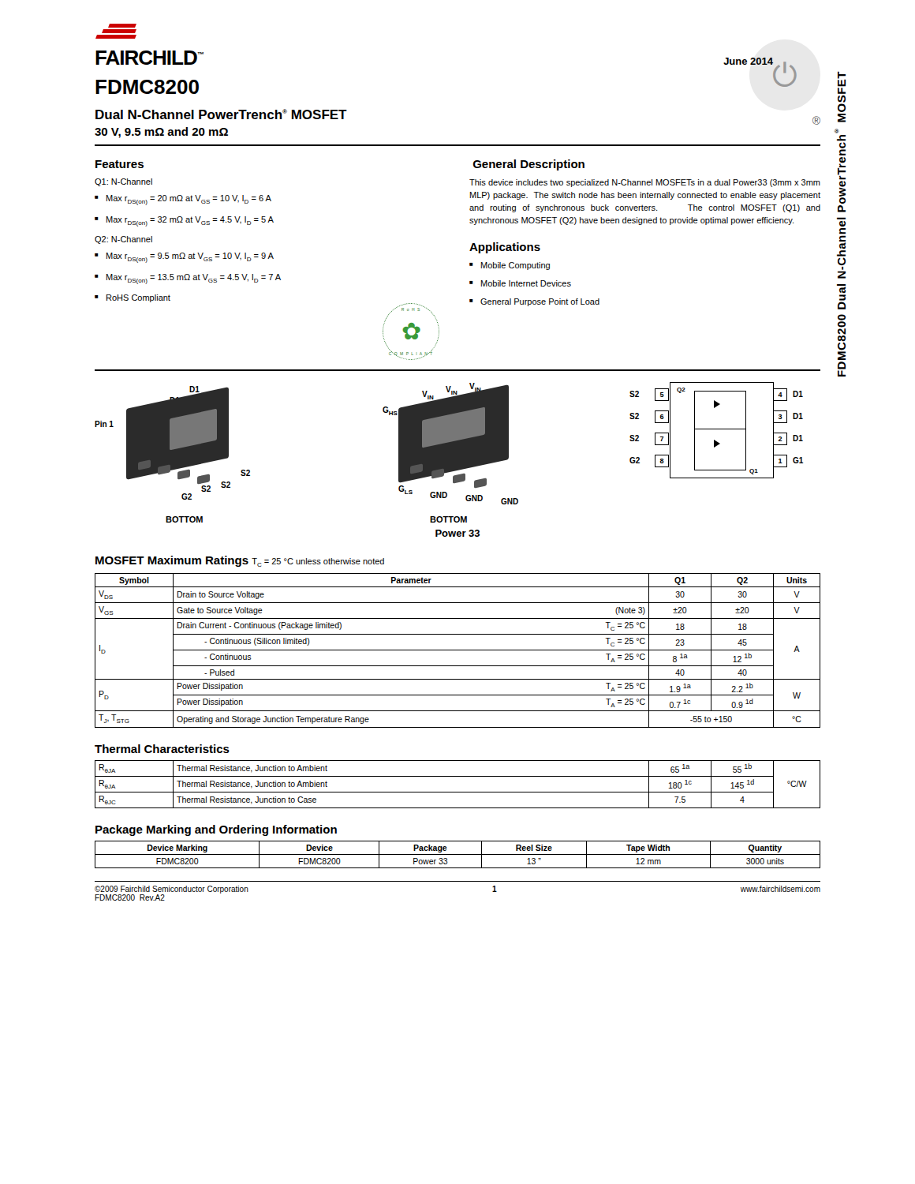FDMC8200 Dual N-Channel PowerTrench® MOSFET
FAIRCHILD™
⏻
®
June 2014
FDMC8200
Dual N-Channel PowerTrench® MOSFET
30 V, 9.5 mΩ and 20 mΩ
Features
Q1: N-Channel
Max rDS(on) = 20 mΩ at VGS = 10 V, ID = 6 A
Max rDS(on) = 32 mΩ at VGS = 4.5 V, ID = 5 A
Q2: N-Channel
Max rDS(on) = 9.5 mΩ at VGS = 10 V, ID = 9 A
Max rDS(on) = 13.5 mΩ at VGS = 4.5 V, ID = 7 A
RoHS Compliant
R o H S
✿
C O M P L I A N T
General Description
This device includes two specialized N-Channel MOSFETs in a dual Power33 (3mm x 3mm MLP) package. The switch node has been internally connected to enable easy placement and routing of synchronous buck converters. The control MOSFET (Q1) and synchronous MOSFET (Q2) have been designed to provide optimal power efficiency.
Applications
Mobile Computing
Mobile Internet Devices
General Purpose Point of Load
Pin 1
G1
D1
D1
D1
D2/S1
S2
S2
S2
G2
BOTTOM
GHS
VIN
VIN
VIN
VIN
SWITCH NODE
GLS
GND
GND
GND
BOTTOM
Q2
Q1
5
6
7
8
4
3
2
1
S2
S2
S2
G2
D1
D1
D1
G1
Power 33
MOSFET Maximum Ratings TC = 25 °C unless otherwise noted
| Symbol | Parameter | Q1 | Q2 | Units |
| --- | --- | --- | --- | --- |
| V DS | Drain to Source Voltage | 30 | 30 | V |
| V GS | Gate to Source Voltage (Note 3) | ±20 | ±20 | V |
| I D | Drain Current - Continuous (Package limited) T C = 25 °C | 18 | 18 | A |
| - Continuous (Silicon limited) T C = 25 °C | 23 | 45 |
| - Continuous T A = 25 °C | 8 1a | 12 1b |
| - Pulsed | 40 | 40 |
| P D | Power Dissipation T A = 25 °C | 1.9 1a | 2.2 1b | W |
| Power Dissipation T A = 25 °C | 0.7 1c | 0.9 1d |
| T J , T STG | Operating and Storage Junction Temperature Range | -55 to +150 | °C |
Thermal Characteristics
| R θJA | Thermal Resistance, Junction to Ambient | 65 1a | 55 1b | °C/W |
| R θJA | Thermal Resistance, Junction to Ambient | 180 1c | 145 1d |
| R θJC | Thermal Resistance, Junction to Case | 7.5 | 4 |
Package Marking and Ordering Information
| Device Marking | Device | Package | Reel Size | Tape Width | Quantity |
| --- | --- | --- | --- | --- | --- |
| FDMC8200 | FDMC8200 | Power 33 | 13 ” | 12 mm | 3000 units |
©2009 Fairchild Semiconductor Corporation
FDMC8200 Rev.A2
1
www.fairchildsemi.com